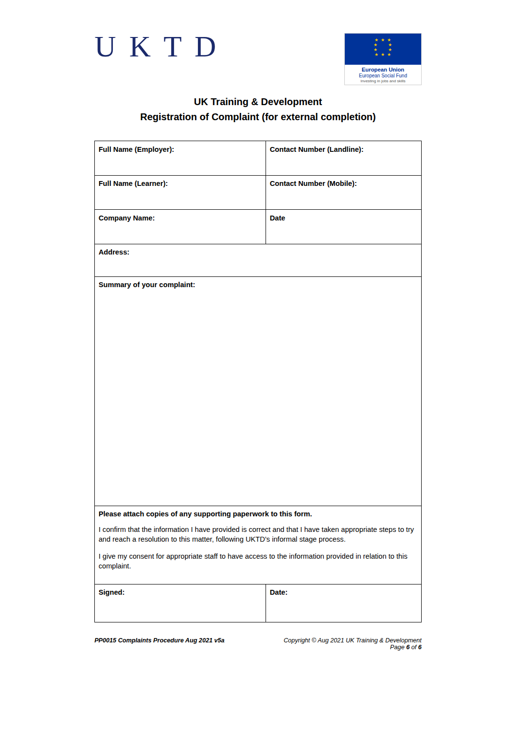U K T D
★ ★ ★
★ ★
★ ★
★ ★ ★
European Union
European Social Fund
Investing in jobs and skills
UK Training & Development
Registration of Complaint (for external completion)
| Full Name (Employer): | Contact Number (Landline): |
| Full Name (Learner): | Contact Number (Mobile): |
| Company Name: | Date |
| Address: |
| Summary of your complaint: |
| Please attach copies of any supporting paperwork to this form. I confirm that the information I have provided is correct and that I have taken appropriate steps to try and reach a resolution to this matter, following UKTD’s informal stage process. I give my consent for appropriate staff to have access to the information provided in relation to this complaint. |
| Signed: | Date: |
PP0015 Complaints Procedure Aug 2021 v5a
Copyright © Aug 2021 UK Training & Development Page 6 of 6